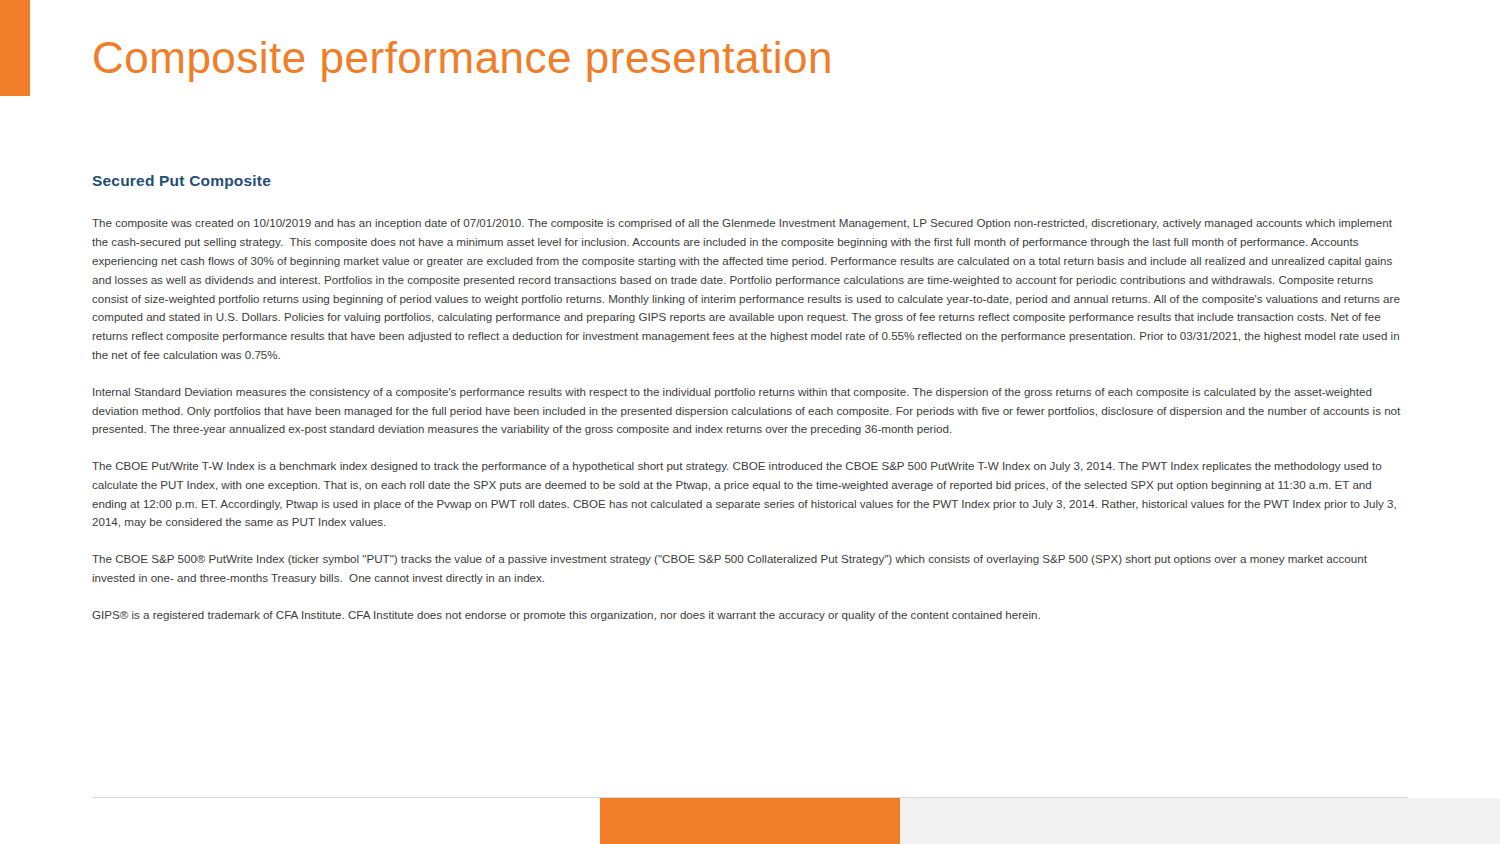Composite performance presentation
Secured Put Composite
The composite was created on 10/10/2019 and has an inception date of 07/01/2010. The composite is comprised of all the Glenmede Investment Management, LP Secured Option non-restricted, discretionary, actively managed accounts which implement the cash-secured put selling strategy. This composite does not have a minimum asset level for inclusion. Accounts are included in the composite beginning with the first full month of performance through the last full month of performance. Accounts experiencing net cash flows of 30% of beginning market value or greater are excluded from the composite starting with the affected time period. Performance results are calculated on a total return basis and include all realized and unrealized capital gains and losses as well as dividends and interest. Portfolios in the composite presented record transactions based on trade date. Portfolio performance calculations are time-weighted to account for periodic contributions and withdrawals. Composite returns consist of size-weighted portfolio returns using beginning of period values to weight portfolio returns. Monthly linking of interim performance results is used to calculate year-to-date, period and annual returns. All of the composite's valuations and returns are computed and stated in U.S. Dollars. Policies for valuing portfolios, calculating performance and preparing GIPS reports are available upon request. The gross of fee returns reflect composite performance results that include transaction costs. Net of fee returns reflect composite performance results that have been adjusted to reflect a deduction for investment management fees at the highest model rate of 0.55% reflected on the performance presentation. Prior to 03/31/2021, the highest model rate used in the net of fee calculation was 0.75%.
Internal Standard Deviation measures the consistency of a composite's performance results with respect to the individual portfolio returns within that composite. The dispersion of the gross returns of each composite is calculated by the asset-weighted deviation method. Only portfolios that have been managed for the full period have been included in the presented dispersion calculations of each composite. For periods with five or fewer portfolios, disclosure of dispersion and the number of accounts is not presented. The three-year annualized ex-post standard deviation measures the variability of the gross composite and index returns over the preceding 36-month period.
The CBOE Put/Write T-W Index is a benchmark index designed to track the performance of a hypothetical short put strategy. CBOE introduced the CBOE S&P 500 PutWrite T-W Index on July 3, 2014. The PWT Index replicates the methodology used to calculate the PUT Index, with one exception. That is, on each roll date the SPX puts are deemed to be sold at the Ptwap, a price equal to the time-weighted average of reported bid prices, of the selected SPX put option beginning at 11:30 a.m. ET and ending at 12:00 p.m. ET. Accordingly, Ptwap is used in place of the Pvwap on PWT roll dates. CBOE has not calculated a separate series of historical values for the PWT Index prior to July 3, 2014. Rather, historical values for the PWT Index prior to July 3, 2014, may be considered the same as PUT Index values.
The CBOE S&P 500® PutWrite Index (ticker symbol "PUT") tracks the value of a passive investment strategy ("CBOE S&P 500 Collateralized Put Strategy") which consists of overlaying S&P 500 (SPX) short put options over a money market account invested in one- and three-months Treasury bills. One cannot invest directly in an index.
GIPS® is a registered trademark of CFA Institute. CFA Institute does not endorse or promote this organization, nor does it warrant the accuracy or quality of the content contained herein.